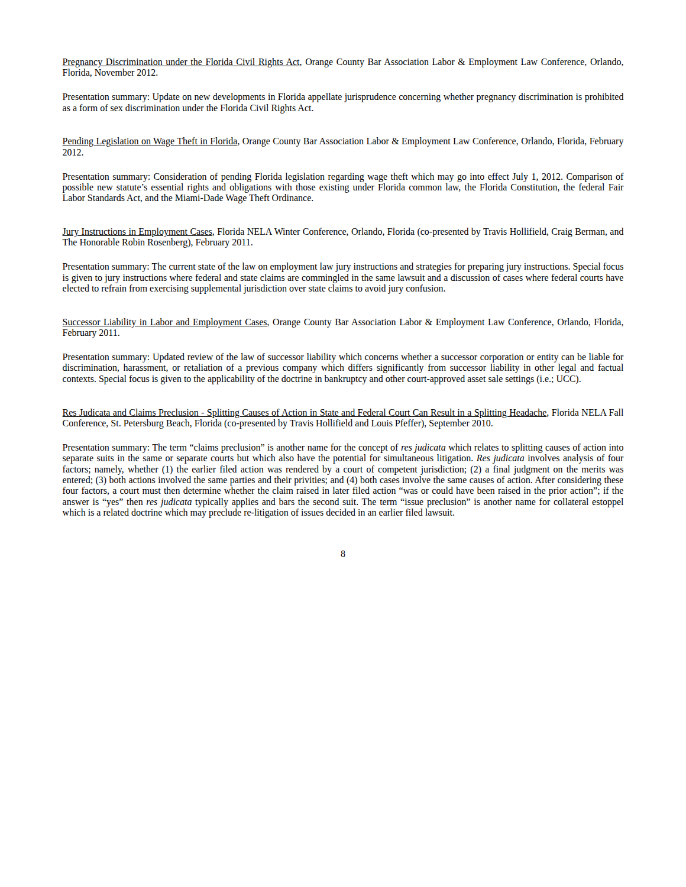Pregnancy Discrimination under the Florida Civil Rights Act, Orange County Bar Association Labor & Employment Law Conference, Orlando, Florida, November 2012.
Presentation summary: Update on new developments in Florida appellate jurisprudence concerning whether pregnancy discrimination is prohibited as a form of sex discrimination under the Florida Civil Rights Act.
Pending Legislation on Wage Theft in Florida, Orange County Bar Association Labor & Employment Law Conference, Orlando, Florida, February 2012.
Presentation summary: Consideration of pending Florida legislation regarding wage theft which may go into effect July 1, 2012. Comparison of possible new statute’s essential rights and obligations with those existing under Florida common law, the Florida Constitution, the federal Fair Labor Standards Act, and the Miami-Dade Wage Theft Ordinance.
Jury Instructions in Employment Cases, Florida NELA Winter Conference, Orlando, Florida (co-presented by Travis Hollifield, Craig Berman, and The Honorable Robin Rosenberg), February 2011.
Presentation summary: The current state of the law on employment law jury instructions and strategies for preparing jury instructions. Special focus is given to jury instructions where federal and state claims are commingled in the same lawsuit and a discussion of cases where federal courts have elected to refrain from exercising supplemental jurisdiction over state claims to avoid jury confusion.
Successor Liability in Labor and Employment Cases, Orange County Bar Association Labor & Employment Law Conference, Orlando, Florida, February 2011.
Presentation summary: Updated review of the law of successor liability which concerns whether a successor corporation or entity can be liable for discrimination, harassment, or retaliation of a previous company which differs significantly from successor liability in other legal and factual contexts. Special focus is given to the applicability of the doctrine in bankruptcy and other court-approved asset sale settings (i.e.; UCC).
Res Judicata and Claims Preclusion - Splitting Causes of Action in State and Federal Court Can Result in a Splitting Headache, Florida NELA Fall Conference, St. Petersburg Beach, Florida (co-presented by Travis Hollifield and Louis Pfeffer), September 2010.
Presentation summary: The term “claims preclusion” is another name for the concept of res judicata which relates to splitting causes of action into separate suits in the same or separate courts but which also have the potential for simultaneous litigation. Res judicata involves analysis of four factors; namely, whether (1) the earlier filed action was rendered by a court of competent jurisdiction; (2) a final judgment on the merits was entered; (3) both actions involved the same parties and their privities; and (4) both cases involve the same causes of action. After considering these four factors, a court must then determine whether the claim raised in later filed action “was or could have been raised in the prior action”; if the answer is “yes” then res judicata typically applies and bars the second suit. The term “issue preclusion” is another name for collateral estoppel which is a related doctrine which may preclude re-litigation of issues decided in an earlier filed lawsuit.
8